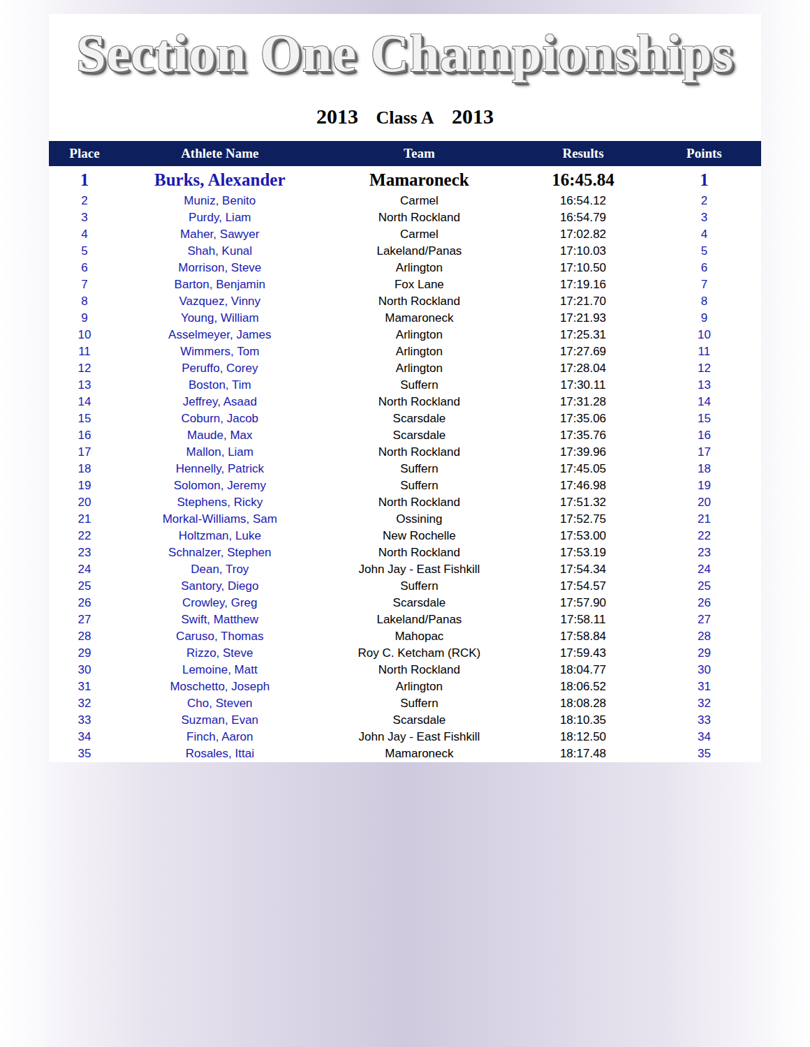Section One Championships
2013 Class A 2013
| Place | Athlete Name | Team | Results | Points |
| --- | --- | --- | --- | --- |
| 1 | Burks, Alexander | Mamaroneck | 16:45.84 | 1 |
| 2 | Muniz, Benito | Carmel | 16:54.12 | 2 |
| 3 | Purdy, Liam | North Rockland | 16:54.79 | 3 |
| 4 | Maher, Sawyer | Carmel | 17:02.82 | 4 |
| 5 | Shah, Kunal | Lakeland/Panas | 17:10.03 | 5 |
| 6 | Morrison, Steve | Arlington | 17:10.50 | 6 |
| 7 | Barton, Benjamin | Fox Lane | 17:19.16 | 7 |
| 8 | Vazquez, Vinny | North Rockland | 17:21.70 | 8 |
| 9 | Young, William | Mamaroneck | 17:21.93 | 9 |
| 10 | Asselmeyer, James | Arlington | 17:25.31 | 10 |
| 11 | Wimmers, Tom | Arlington | 17:27.69 | 11 |
| 12 | Peruffo, Corey | Arlington | 17:28.04 | 12 |
| 13 | Boston, Tim | Suffern | 17:30.11 | 13 |
| 14 | Jeffrey, Asaad | North Rockland | 17:31.28 | 14 |
| 15 | Coburn, Jacob | Scarsdale | 17:35.06 | 15 |
| 16 | Maude, Max | Scarsdale | 17:35.76 | 16 |
| 17 | Mallon, Liam | North Rockland | 17:39.96 | 17 |
| 18 | Hennelly, Patrick | Suffern | 17:45.05 | 18 |
| 19 | Solomon, Jeremy | Suffern | 17:46.98 | 19 |
| 20 | Stephens, Ricky | North Rockland | 17:51.32 | 20 |
| 21 | Morkal-Williams, Sam | Ossining | 17:52.75 | 21 |
| 22 | Holtzman, Luke | New Rochelle | 17:53.00 | 22 |
| 23 | Schnalzer, Stephen | North Rockland | 17:53.19 | 23 |
| 24 | Dean, Troy | John Jay - East Fishkill | 17:54.34 | 24 |
| 25 | Santory, Diego | Suffern | 17:54.57 | 25 |
| 26 | Crowley, Greg | Scarsdale | 17:57.90 | 26 |
| 27 | Swift, Matthew | Lakeland/Panas | 17:58.11 | 27 |
| 28 | Caruso, Thomas | Mahopac | 17:58.84 | 28 |
| 29 | Rizzo, Steve | Roy C. Ketcham (RCK) | 17:59.43 | 29 |
| 30 | Lemoine, Matt | North Rockland | 18:04.77 | 30 |
| 31 | Moschetto, Joseph | Arlington | 18:06.52 | 31 |
| 32 | Cho, Steven | Suffern | 18:08.28 | 32 |
| 33 | Suzman, Evan | Scarsdale | 18:10.35 | 33 |
| 34 | Finch, Aaron | John Jay - East Fishkill | 18:12.50 | 34 |
| 35 | Rosales, Ittai | Mamaroneck | 18:17.48 | 35 |